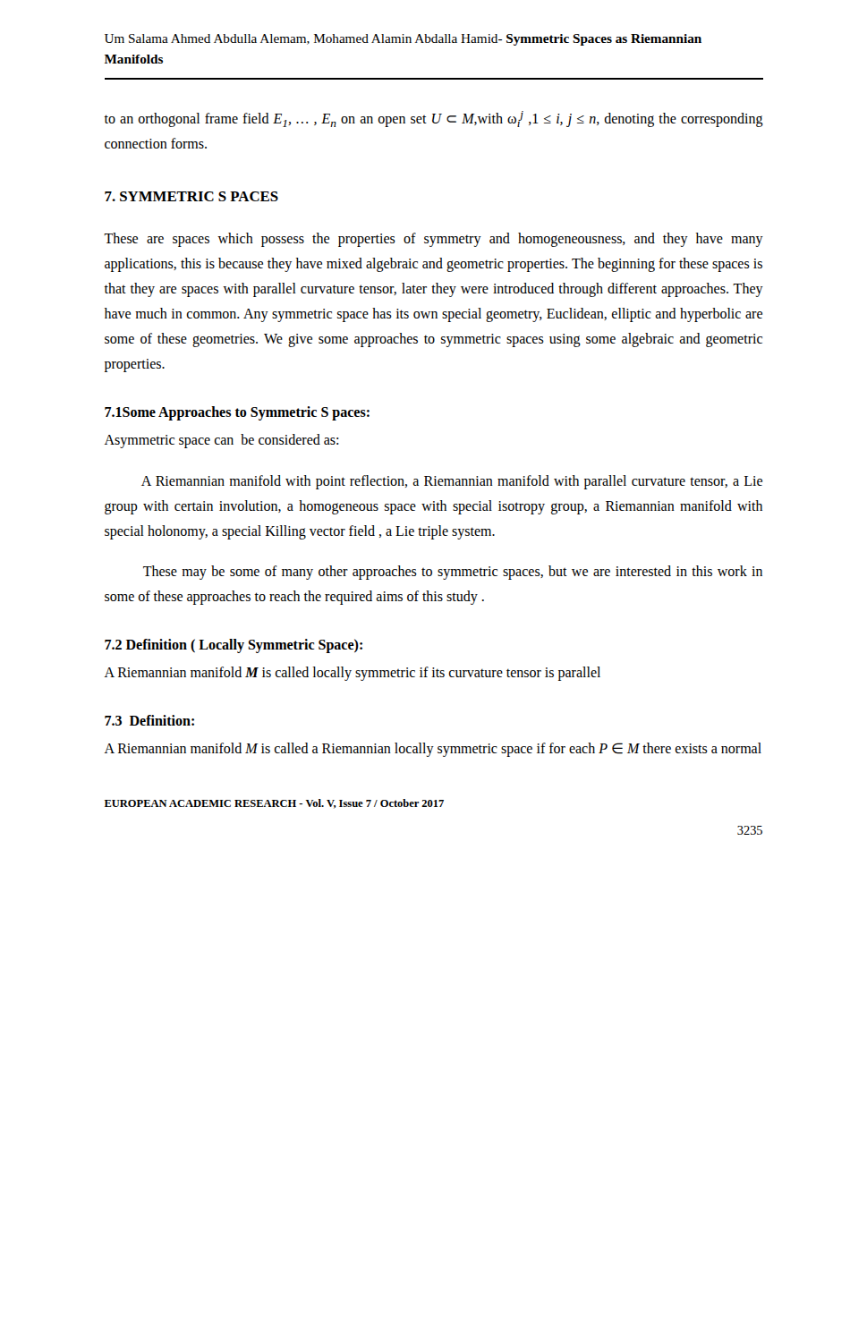Um Salama Ahmed Abdulla Alemam, Mohamed Alamin Abdalla Hamid- Symmetric Spaces as Riemannian Manifolds
to an orthogonal frame field E1, … , En on an open set U ⊂ M,with ωij ,1 ≤ i, j ≤ n, denoting the corresponding connection forms.
7. SYMMETRIC S PACES
These are spaces which possess the properties of symmetry and homogeneousness, and they have many applications, this is because they have mixed algebraic and geometric properties. The beginning for these spaces is that they are spaces with parallel curvature tensor, later they were introduced through different approaches. They have much in common. Any symmetric space has its own special geometry, Euclidean, elliptic and hyperbolic are some of these geometries. We give some approaches to symmetric spaces using some algebraic and geometric properties.
7.1Some Approaches to Symmetric S paces:
Asymmetric space can be considered as:
A Riemannian manifold with point reflection, a Riemannian manifold with parallel curvature tensor, a Lie group with certain involution, a homogeneous space with special isotropy group, a Riemannian manifold with special holonomy, a special Killing vector field , a Lie triple system.
These may be some of many other approaches to symmetric spaces, but we are interested in this work in some of these approaches to reach the required aims of this study .
7.2 Definition ( Locally Symmetric Space):
A Riemannian manifold M is called locally symmetric if its curvature tensor is parallel
7.3 Definition:
A Riemannian manifold M is called a Riemannian locally symmetric space if for each P ∈ M there exists a normal
EUROPEAN ACADEMIC RESEARCH - Vol. V, Issue 7 / October 2017
3235